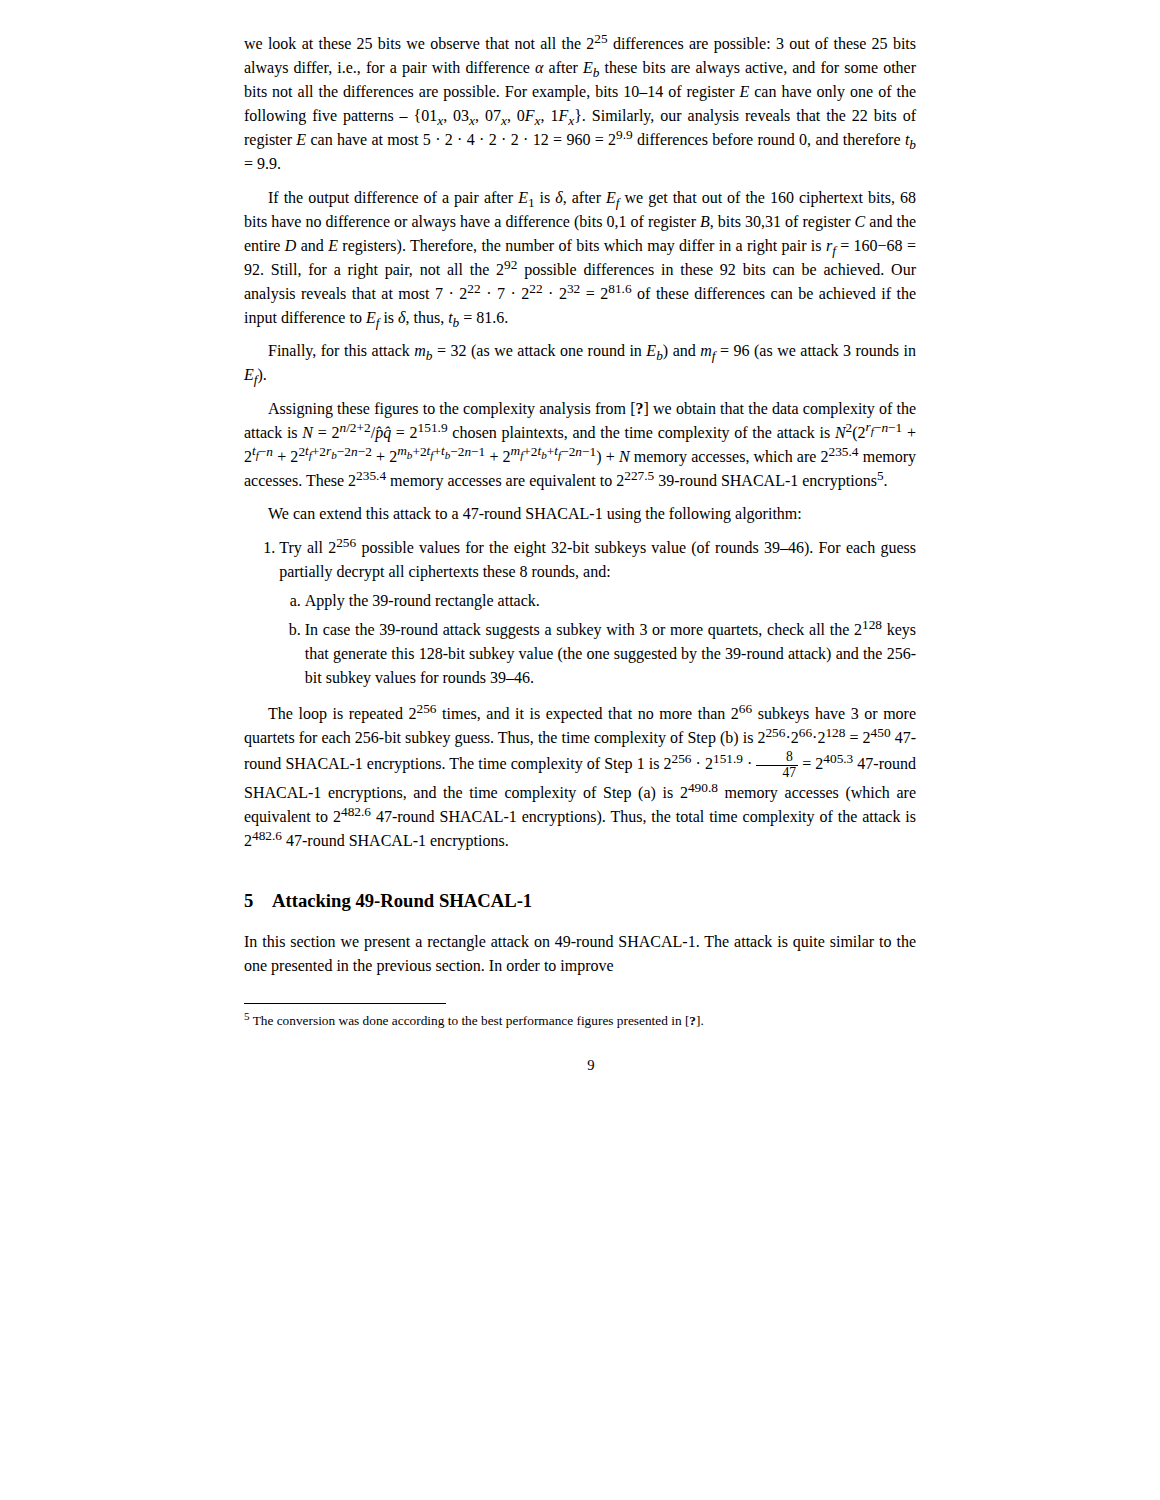we look at these 25 bits we observe that not all the 225 differences are possible: 3 out of these 25 bits always differ, i.e., for a pair with difference α after Eb these bits are always active, and for some other bits not all the differences are possible. For example, bits 10–14 of register E can have only one of the following five patterns – {01x, 03x, 07x, 0Fx, 1Fx}. Similarly, our analysis reveals that the 22 bits of register E can have at most 5 · 2 · 4 · 2 · 2 · 12 = 960 = 29.9 differences before round 0, and therefore tb = 9.9.
If the output difference of a pair after E1 is δ, after Ef we get that out of the 160 ciphertext bits, 68 bits have no difference or always have a difference (bits 0,1 of register B, bits 30,31 of register C and the entire D and E registers). Therefore, the number of bits which may differ in a right pair is rf = 160−68 = 92. Still, for a right pair, not all the 292 possible differences in these 92 bits can be achieved. Our analysis reveals that at most 7 · 222 · 7 · 222 · 232 = 281.6 of these differences can be achieved if the input difference to Ef is δ, thus, tb = 81.6.
Finally, for this attack mb = 32 (as we attack one round in Eb) and mf = 96 (as we attack 3 rounds in Ef).
Assigning these figures to the complexity analysis from [?] we obtain that the data complexity of the attack is N = 2n/2+2/p̂q̂ = 2151.9 chosen plaintexts, and the time complexity of the attack is N2(2rf−n−1 + 2tf−n + 22tf+2rb−2n−2 + 2mb+2tf+tb−2n−1 + 2mf+2tb+tf−2n−1) + N memory accesses, which are 2235.4 memory accesses. These 2235.4 memory accesses are equivalent to 2227.5 39-round SHACAL-1 encryptions5.
We can extend this attack to a 47-round SHACAL-1 using the following algorithm:
Try all 2256 possible values for the eight 32-bit subkeys value (of rounds 39–46). For each guess partially decrypt all ciphertexts these 8 rounds, and:
Apply the 39-round rectangle attack.
In case the 39-round attack suggests a subkey with 3 or more quartets, check all the 2128 keys that generate this 128-bit subkey value (the one suggested by the 39-round attack) and the 256-bit subkey values for rounds 39–46.
The loop is repeated 2256 times, and it is expected that no more than 266 subkeys have 3 or more quartets for each 256-bit subkey guess. Thus, the time complexity of Step (b) is 2256·266·2128 = 2450 47-round SHACAL-1 encryptions. The time complexity of Step 1 is 2256 · 2151.9 · 847 = 2405.3 47-round SHACAL-1 encryptions, and the time complexity of Step (a) is 2490.8 memory accesses (which are equivalent to 2482.6 47-round SHACAL-1 encryptions). Thus, the total time complexity of the attack is 2482.6 47-round SHACAL-1 encryptions.
5 Attacking 49-Round SHACAL-1
In this section we present a rectangle attack on 49-round SHACAL-1. The attack is quite similar to the one presented in the previous section. In order to improve
5 The conversion was done according to the best performance figures presented in [?].
9